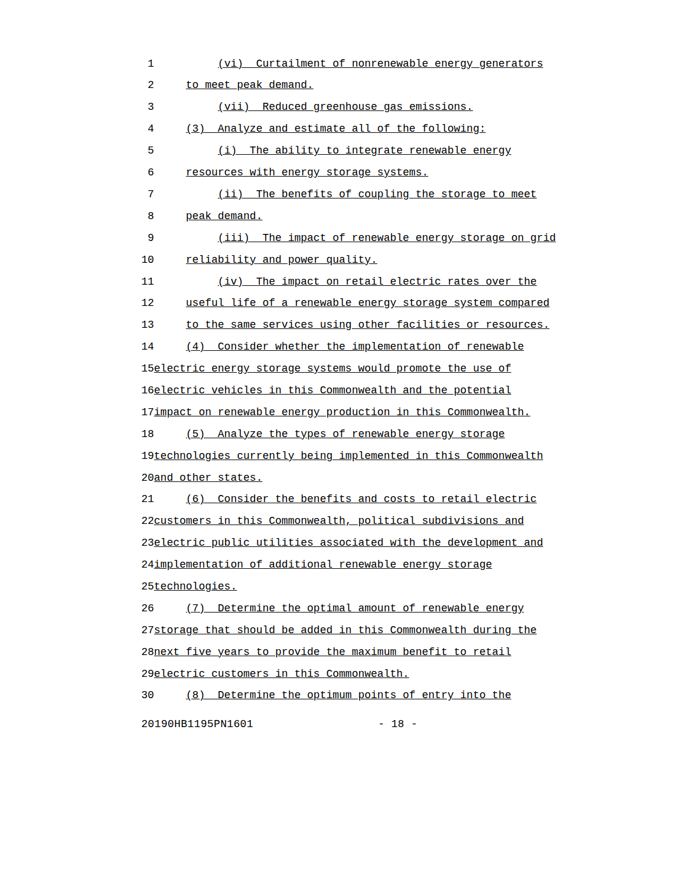| 1 | (vi) Curtailment of nonrenewable energy generators |
| 2 | to meet peak demand. |
| 3 | (vii) Reduced greenhouse gas emissions. |
| 4 | (3) Analyze and estimate all of the following: |
| 5 | (i) The ability to integrate renewable energy |
| 6 | resources with energy storage systems. |
| 7 | (ii) The benefits of coupling the storage to meet |
| 8 | peak demand. |
| 9 | (iii) The impact of renewable energy storage on grid |
| 10 | reliability and power quality. |
| 11 | (iv) The impact on retail electric rates over the |
| 12 | useful life of a renewable energy storage system compared |
| 13 | to the same services using other facilities or resources. |
| 14 | (4) Consider whether the implementation of renewable |
| 15 | electric energy storage systems would promote the use of |
| 16 | electric vehicles in this Commonwealth and the potential |
| 17 | impact on renewable energy production in this Commonwealth. |
| 18 | (5) Analyze the types of renewable energy storage |
| 19 | technologies currently being implemented in this Commonwealth |
| 20 | and other states. |
| 21 | (6) Consider the benefits and costs to retail electric |
| 22 | customers in this Commonwealth, political subdivisions and |
| 23 | electric public utilities associated with the development and |
| 24 | implementation of additional renewable energy storage |
| 25 | technologies. |
| 26 | (7) Determine the optimal amount of renewable energy |
| 27 | storage that should be added in this Commonwealth during the |
| 28 | next five years to provide the maximum benefit to retail |
| 29 | electric customers in this Commonwealth. |
| 30 | (8) Determine the optimum points of entry into the |
20190HB1195PN1601- 18 -